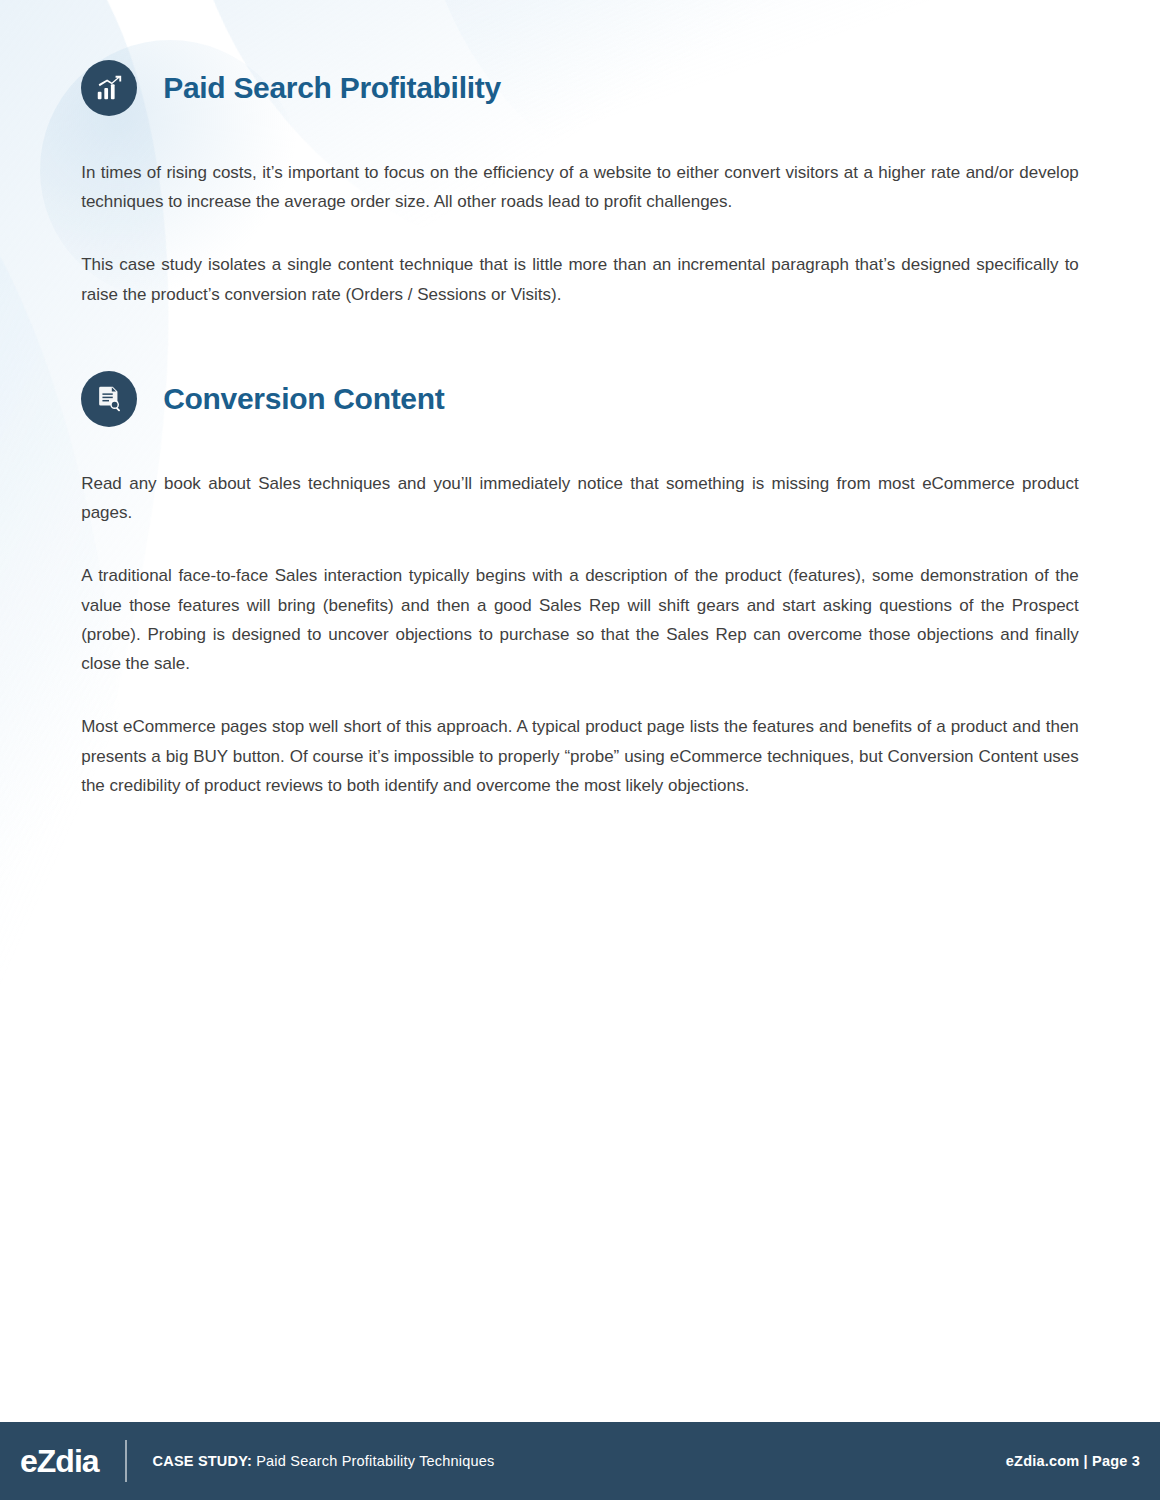Paid Search Profitability
In times of rising costs, it’s important to focus on the efficiency of a website to either convert visitors at a higher rate and/or develop techniques to increase the average order size. All other roads lead to profit challenges.
This case study isolates a single content technique that is little more than an incremental paragraph that’s designed specifically to raise the product’s conversion rate (Orders / Sessions or Visits).
Conversion Content
Read any book about Sales techniques and you’ll immediately notice that something is missing from most eCommerce product pages.
A traditional face-to-face Sales interaction typically begins with a description of the product (features), some demonstration of the value those features will bring (benefits) and then a good Sales Rep will shift gears and start asking questions of the Prospect (probe). Probing is designed to uncover objections to purchase so that the Sales Rep can overcome those objections and finally close the sale.
Most eCommerce pages stop well short of this approach. A typical product page lists the features and benefits of a product and then presents a big BUY button. Of course it’s impossible to properly “probe” using eCommerce techniques, but Conversion Content uses the credibility of product reviews to both identify and overcome the most likely objections.
eZdia
CASE STUDY: Paid Search Profitability Techniques
eZdia.com | Page 3